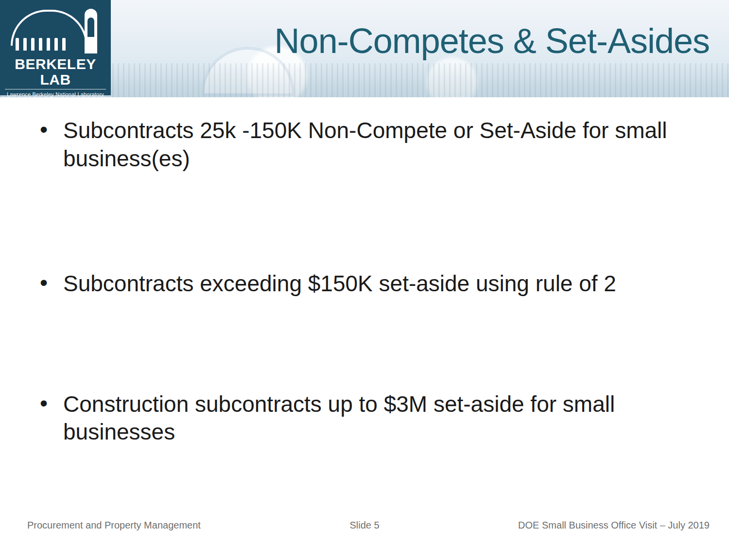Non-Competes & Set-Asides
BERKELEY LAB
Lawrence Berkeley National Laboratory
Subcontracts 25k -150K Non-Compete or Set-Aside for small business(es)
Subcontracts exceeding $150K set-aside using rule of 2
Construction subcontracts up to $3M set-aside for small businesses
Procurement and Property Management
Slide 5
DOE Small Business Office Visit – July 2019